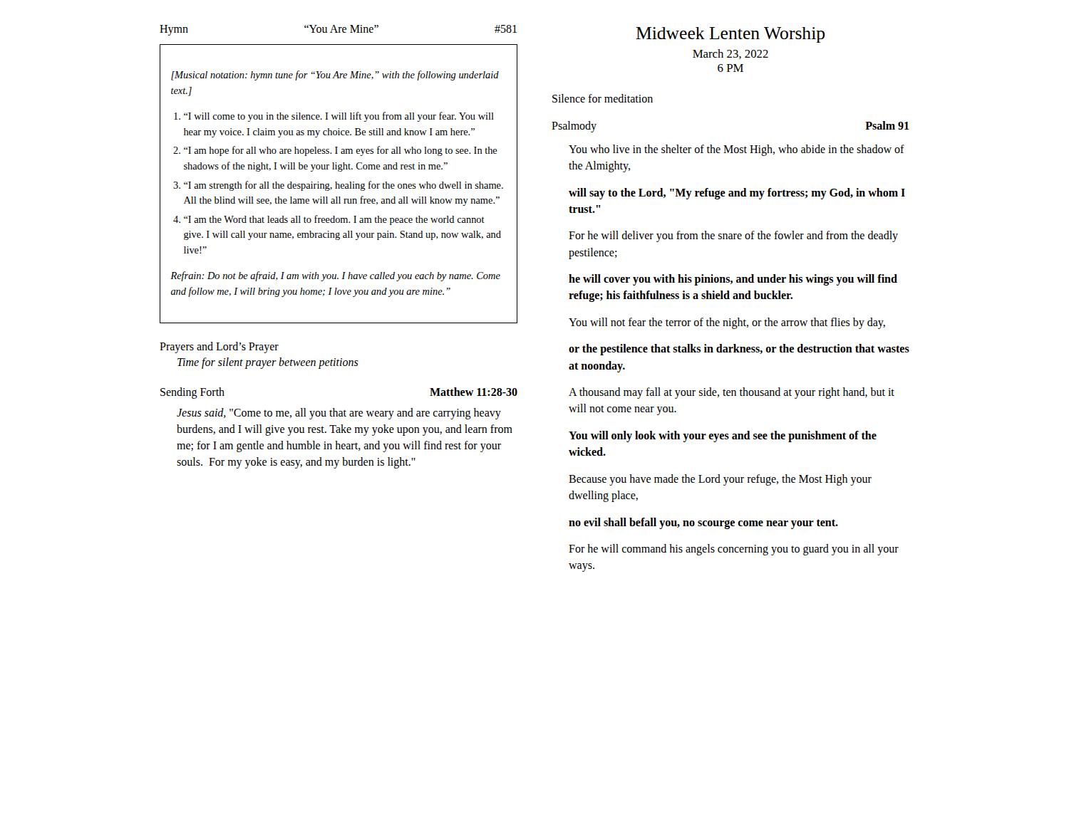Hymn “You Are Mine” #581
[Musical notation: hymn tune for “You Are Mine,” with the following underlaid text.]
“I will come to you in the silence. I will lift you from all your fear. You will hear my voice. I claim you as my choice. Be still and know I am here.”
“I am hope for all who are hopeless. I am eyes for all who long to see. In the shadows of the night, I will be your light. Come and rest in me.”
“I am strength for all the despairing, healing for the ones who dwell in shame. All the blind will see, the lame will all run free, and all will know my name.”
“I am the Word that leads all to freedom. I am the peace the world cannot give. I will call your name, embracing all your pain. Stand up, now walk, and live!”
Refrain: Do not be afraid, I am with you. I have called you each by name. Come and follow me, I will bring you home; I love you and you are mine.”
Prayers and Lord’s Prayer
Time for silent prayer between petitions
Sending Forth
Matthew 11:28-30
Jesus said, "Come to me, all you that are weary and are carrying heavy burdens, and I will give you rest. Take my yoke upon you, and learn from me; for I am gentle and humble in heart, and you will find rest for your souls. For my yoke is easy, and my burden is light."
Midweek Lenten Worship
March 23, 2022 6 PM
Silence for meditation
Psalmody
Psalm 91
You who live in the shelter of the Most High, who abide in the shadow of the Almighty,
will say to the Lord, "My refuge and my fortress; my God, in whom I trust."
For he will deliver you from the snare of the fowler and from the deadly pestilence;
he will cover you with his pinions, and under his wings you will find refuge; his faithfulness is a shield and buckler.
You will not fear the terror of the night, or the arrow that flies by day,
or the pestilence that stalks in darkness, or the destruction that wastes at noonday.
A thousand may fall at your side, ten thousand at your right hand, but it will not come near you.
You will only look with your eyes and see the punishment of the wicked.
Because you have made the Lord your refuge, the Most High your dwelling place,
no evil shall befall you, no scourge come near your tent.
For he will command his angels concerning you to guard you in all your ways.